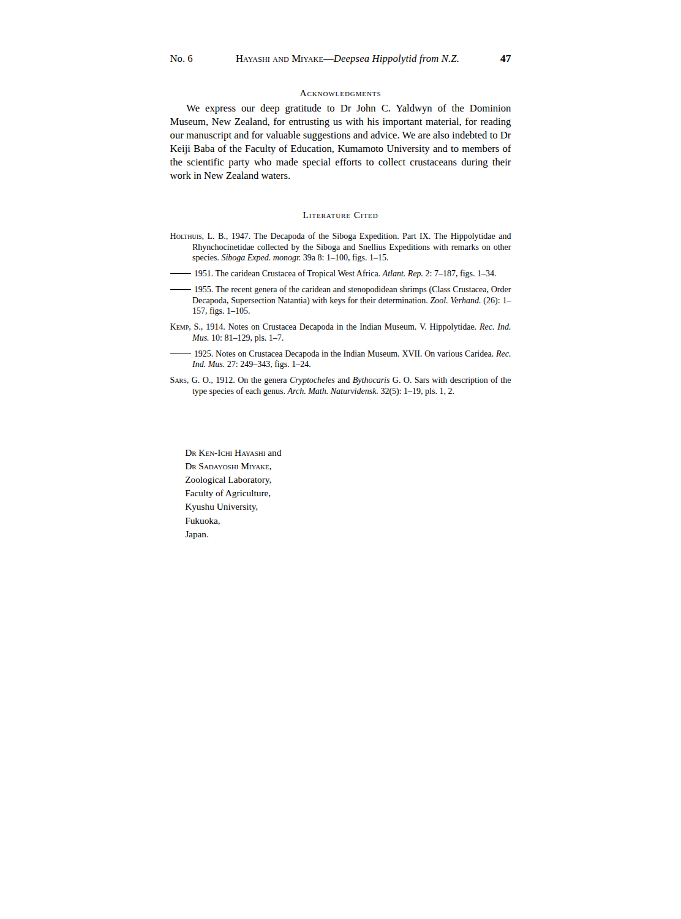No. 6
Hayashi and Miyake—Deepsea Hippolytid from N.Z.
47
Acknowledgments
We express our deep gratitude to Dr John C. Yaldwyn of the Dominion Museum, New Zealand, for entrusting us with his important material, for reading our manuscript and for valuable suggestions and advice. We are also indebted to Dr Keiji Baba of the Faculty of Education, Kumamoto University and to members of the scientific party who made special efforts to collect crustaceans during their work in New Zealand waters.
Literature Cited
Holthuis, L. B., 1947. The Decapoda of the Siboga Expedition. Part IX. The Hippolytidae and Rhynchocinetidae collected by the Siboga and Snellius Expeditions with remarks on other species. Siboga Exped. monogr. 39a 8: 1–100, figs. 1–15.
1951. The caridean Crustacea of Tropical West Africa. Atlant. Rep. 2: 7–187, figs. 1–34.
1955. The recent genera of the caridean and stenopodidean shrimps (Class Crustacea, Order Decapoda, Supersection Natantia) with keys for their determination. Zool. Verhand. (26): 1–157, figs. 1–105.
Kemp, S., 1914. Notes on Crustacea Decapoda in the Indian Museum. V. Hippolytidae. Rec. Ind. Mus. 10: 81–129, pls. 1–7.
1925. Notes on Crustacea Decapoda in the Indian Museum. XVII. On various Caridea. Rec. Ind. Mus. 27: 249–343, figs. 1–24.
Sars, G. O., 1912. On the genera Cryptocheles and Bythocaris G. O. Sars with description of the type species of each genus. Arch. Math. Naturvidensk. 32(5): 1–19, pls. 1, 2.
Dr Ken-Ichi Hayashi and
Dr Sadayoshi Miyake,
Zoological Laboratory,
Faculty of Agriculture,
Kyushu University,
Fukuoka,
Japan.